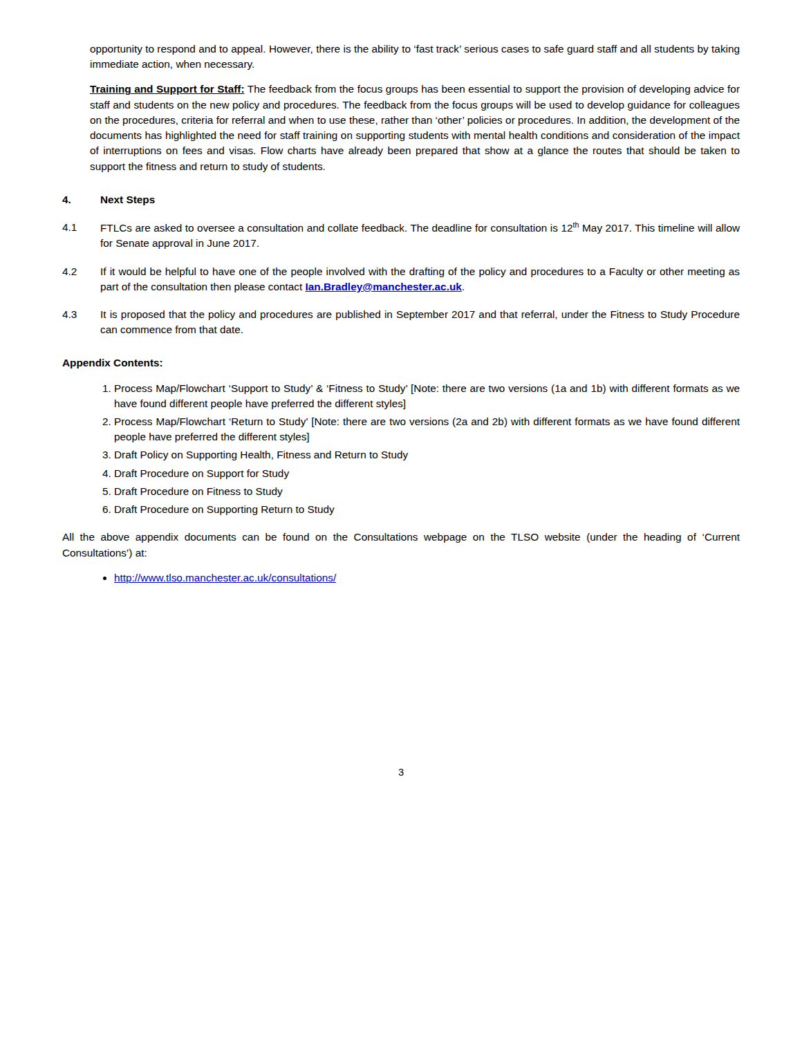opportunity to respond and to appeal. However, there is the ability to ‘fast track’ serious cases to safe guard staff and all students by taking immediate action, when necessary.
Training and Support for Staff: The feedback from the focus groups has been essential to support the provision of developing advice for staff and students on the new policy and procedures. The feedback from the focus groups will be used to develop guidance for colleagues on the procedures, criteria for referral and when to use these, rather than ‘other’ policies or procedures. In addition, the development of the documents has highlighted the need for staff training on supporting students with mental health conditions and consideration of the impact of interruptions on fees and visas. Flow charts have already been prepared that show at a glance the routes that should be taken to support the fitness and return to study of students.
4. Next Steps
4.1 FTLCs are asked to oversee a consultation and collate feedback. The deadline for consultation is 12th May 2017. This timeline will allow for Senate approval in June 2017.
4.2 If it would be helpful to have one of the people involved with the drafting of the policy and procedures to a Faculty or other meeting as part of the consultation then please contact Ian.Bradley@manchester.ac.uk.
4.3 It is proposed that the policy and procedures are published in September 2017 and that referral, under the Fitness to Study Procedure can commence from that date.
Appendix Contents:
Process Map/Flowchart ‘Support to Study’ & ‘Fitness to Study’ [Note: there are two versions (1a and 1b) with different formats as we have found different people have preferred the different styles]
Process Map/Flowchart ‘Return to Study’ [Note: there are two versions (2a and 2b) with different formats as we have found different people have preferred the different styles]
Draft Policy on Supporting Health, Fitness and Return to Study
Draft Procedure on Support for Study
Draft Procedure on Fitness to Study
Draft Procedure on Supporting Return to Study
All the above appendix documents can be found on the Consultations webpage on the TLSO website (under the heading of ‘Current Consultations’) at:
http://www.tlso.manchester.ac.uk/consultations/
3